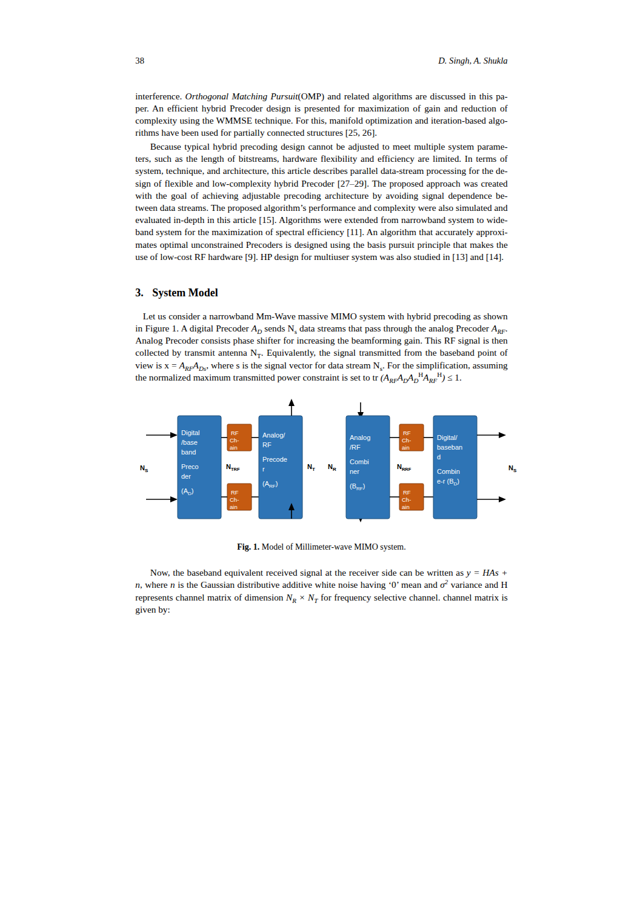38 D. Singh, A. Shukla
interference. Orthogonal Matching Pursuit(OMP) and related algorithms are discussed in this paper. An efficient hybrid Precoder design is presented for maximization of gain and reduction of complexity using the WMMSE technique. For this, manifold optimization and iteration-based algorithms have been used for partially connected structures [25, 26].
Because typical hybrid precoding design cannot be adjusted to meet multiple system parameters, such as the length of bitstreams, hardware flexibility and efficiency are limited. In terms of system, technique, and architecture, this article describes parallel data-stream processing for the design of flexible and low-complexity hybrid Precoder [27–29]. The proposed approach was created with the goal of achieving adjustable precoding architecture by avoiding signal dependence between data streams. The proposed algorithm’s performance and complexity were also simulated and evaluated in-depth in this article [15]. Algorithms were extended from narrowband system to wideband system for the maximization of spectral efficiency [11]. An algorithm that accurately approximates optimal unconstrained Precoders is designed using the basis pursuit principle that makes the use of low-cost RF hardware [9]. HP design for multiuser system was also studied in [13] and [14].
3. System Model
Let us consider a narrowband Mm-Wave massive MIMO system with hybrid precoding as shown in Figure 1. A digital Precoder AD sends Ns data streams that pass through the analog Precoder ARF. Analog Precoder consists phase shifter for increasing the beamforming gain. This RF signal is then collected by transmit antenna NT. Equivalently, the signal transmitted from the baseband point of view is x = ARFADs, where s is the signal vector for data stream Ns. For the simplification, assuming the normalized maximum transmitted power constraint is set to tr (ARFADADHARFH) ≤ 1.
NS Digital /base band Preco der (AD) RF Ch- ain RF Ch- ain NTRF Analog/ RF Precode r (ARF) NT NR Analog /RF Combi ner (BRF) RF Ch- ain RF Ch- ain NRRF Digital/ baseban d Combin e-r (BD) NS
Fig. 1. Model of Millimeter-wave MIMO system.
Now, the baseband equivalent received signal at the receiver side can be written as y = HAs + n, where n is the Gaussian distributive additive white noise having ‘0’ mean and σ2 variance and H represents channel matrix of dimension NR × NT for frequency selective channel. channel matrix is given by: